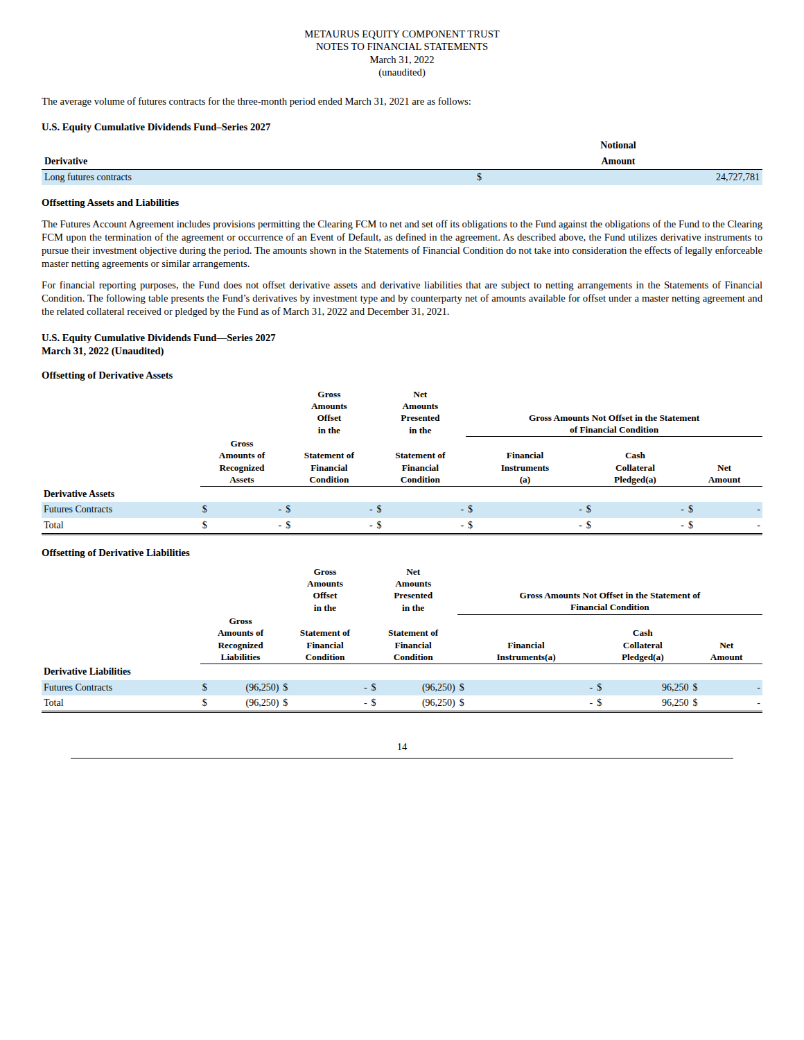METAURUS EQUITY COMPONENT TRUST
NOTES TO FINANCIAL STATEMENTS
March 31, 2022
(unaudited)
The average volume of futures contracts for the three-month period ended March 31, 2021 are as follows:
U.S. Equity Cumulative Dividends Fund–Series 2027
| | Notional |
| --- | --- |
| Derivative | Amount |
| Long futures contracts | $ | 24,727,781 |
Offsetting Assets and Liabilities
The Futures Account Agreement includes provisions permitting the Clearing FCM to net and set off its obligations to the Fund against the obligations of the Fund to the Clearing FCM upon the termination of the agreement or occurrence of an Event of Default, as defined in the agreement. As described above, the Fund utilizes derivative instruments to pursue their investment objective during the period. The amounts shown in the Statements of Financial Condition do not take into consideration the effects of legally enforceable master netting agreements or similar arrangements.
For financial reporting purposes, the Fund does not offset derivative assets and derivative liabilities that are subject to netting arrangements in the Statements of Financial Condition. The following table presents the Fund’s derivatives by investment type and by counterparty net of amounts available for offset under a master netting agreement and the related collateral received or pledged by the Fund as of March 31, 2022 and December 31, 2021.
U.S. Equity Cumulative Dividends Fund—Series 2027
March 31, 2022 (Unaudited)
Offsetting of Derivative Assets
| | | Gross Amounts Offset in the | Net Amounts Presented in the | Gross Amounts Not Offset in the Statement of Financial Condition |
| --- | --- | --- | --- | --- |
| | Gross Amounts of Recognized Assets | Statement of Financial Condition | Statement of Financial Condition | Financial Instruments (a) | Cash Collateral Pledged(a) | Net Amount |
| Derivative Assets |
| Futures Contracts | $ | - | $ | - | $ | - | $ | - | $ | - | $ | - |
| Total | $ | - | $ | - | $ | - | $ | - | $ | - | $ | - |
Offsetting of Derivative Liabilities
| | | Gross Amounts Offset in the | Net Amounts Presented in the | Gross Amounts Not Offset in the Statement of Financial Condition |
| --- | --- | --- | --- | --- |
| | Gross Amounts of Recognized Liabilities | Statement of Financial Condition | Statement of Financial Condition | Financial Instruments(a) | Cash Collateral Pledged(a) | Net Amount |
| Derivative Liabilities |
| Futures Contracts | $ | (96,250) | $ | - | $ | (96,250) | $ | - | $ | 96,250 | $ | - |
| Total | $ | (96,250) | $ | - | $ | (96,250) | $ | - | $ | 96,250 | $ | - |
14